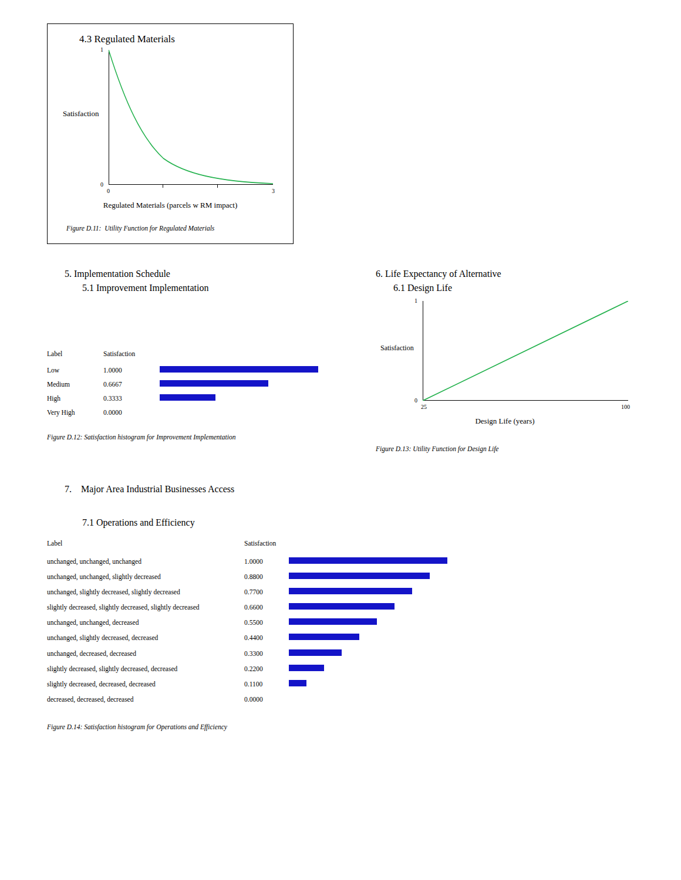4.3 Regulated Materials
1 0 0 3 Satisfaction
Regulated Materials (parcels w RM impact)
Figure D.11: Utility Function for Regulated Materials
5. Implementation Schedule
5.1 Improvement Implementation
| Label | Satisfaction | |
| --- | --- | --- |
| Low | 1.0000 | |
| Medium | 0.6667 | |
| High | 0.3333 | |
| Very High | 0.0000 | |
Figure D.12: Satisfaction histogram for Improvement Implementation
6. Life Expectancy of Alternative
6.1 Design Life
1 0 25 100 Satisfaction
Design Life (years)
Figure D.13: Utility Function for Design Life
7. Major Area Industrial Businesses Access
7.1 Operations and Efficiency
| Label | Satisfaction | |
| --- | --- | --- |
| unchanged, unchanged, unchanged | 1.0000 | |
| unchanged, unchanged, slightly decreased | 0.8800 | |
| unchanged, slightly decreased, slightly decreased | 0.7700 | |
| slightly decreased, slightly decreased, slightly decreased | 0.6600 | |
| unchanged, unchanged, decreased | 0.5500 | |
| unchanged, slightly decreased, decreased | 0.4400 | |
| unchanged, decreased, decreased | 0.3300 | |
| slightly decreased, slightly decreased, decreased | 0.2200 | |
| slightly decreased, decreased, decreased | 0.1100 | |
| decreased, decreased, decreased | 0.0000 | |
Figure D.14: Satisfaction histogram for Operations and Efficiency